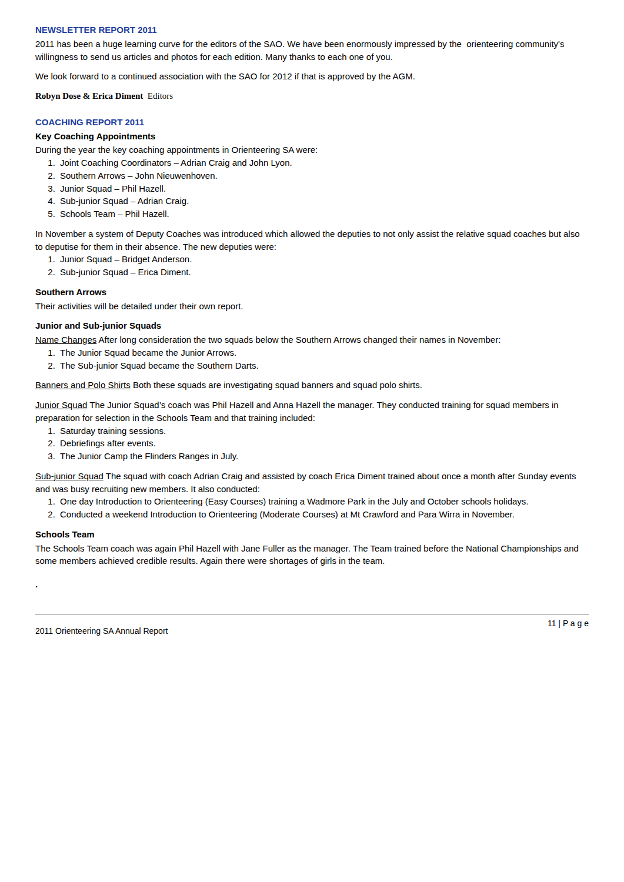NEWSLETTER REPORT 2011
2011 has been a huge learning curve for the editors of the SAO. We have been enormously impressed by the orienteering community's willingness to send us articles and photos for each edition. Many thanks to each one of you.
We look forward to a continued association with the SAO for 2012 if that is approved by the AGM.
Robyn Dose & Erica Diment Editors
COACHING REPORT 2011
Key Coaching Appointments
During the year the key coaching appointments in Orienteering SA were:
Joint Coaching Coordinators – Adrian Craig and John Lyon.
Southern Arrows – John Nieuwenhoven.
Junior Squad – Phil Hazell.
Sub-junior Squad – Adrian Craig.
Schools Team – Phil Hazell.
In November a system of Deputy Coaches was introduced which allowed the deputies to not only assist the relative squad coaches but also to deputise for them in their absence. The new deputies were:
Junior Squad – Bridget Anderson.
Sub-junior Squad – Erica Diment.
Southern Arrows
Their activities will be detailed under their own report.
Junior and Sub-junior Squads
Name Changes After long consideration the two squads below the Southern Arrows changed their names in November:
The Junior Squad became the Junior Arrows.
The Sub-junior Squad became the Southern Darts.
Banners and Polo Shirts Both these squads are investigating squad banners and squad polo shirts.
Junior Squad The Junior Squad’s coach was Phil Hazell and Anna Hazell the manager. They conducted training for squad members in preparation for selection in the Schools Team and that training included:
Saturday training sessions.
Debriefings after events.
The Junior Camp the Flinders Ranges in July.
Sub-junior Squad The squad with coach Adrian Craig and assisted by coach Erica Diment trained about once a month after Sunday events and was busy recruiting new members. It also conducted:
One day Introduction to Orienteering (Easy Courses) training a Wadmore Park in the July and October schools holidays.
Conducted a weekend Introduction to Orienteering (Moderate Courses) at Mt Crawford and Para Wirra in November.
Schools Team
The Schools Team coach was again Phil Hazell with Jane Fuller as the manager. The Team trained before the National Championships and some members achieved credible results. Again there were shortages of girls in the team.
.
11 | P a g e
2011 Orienteering SA Annual Report